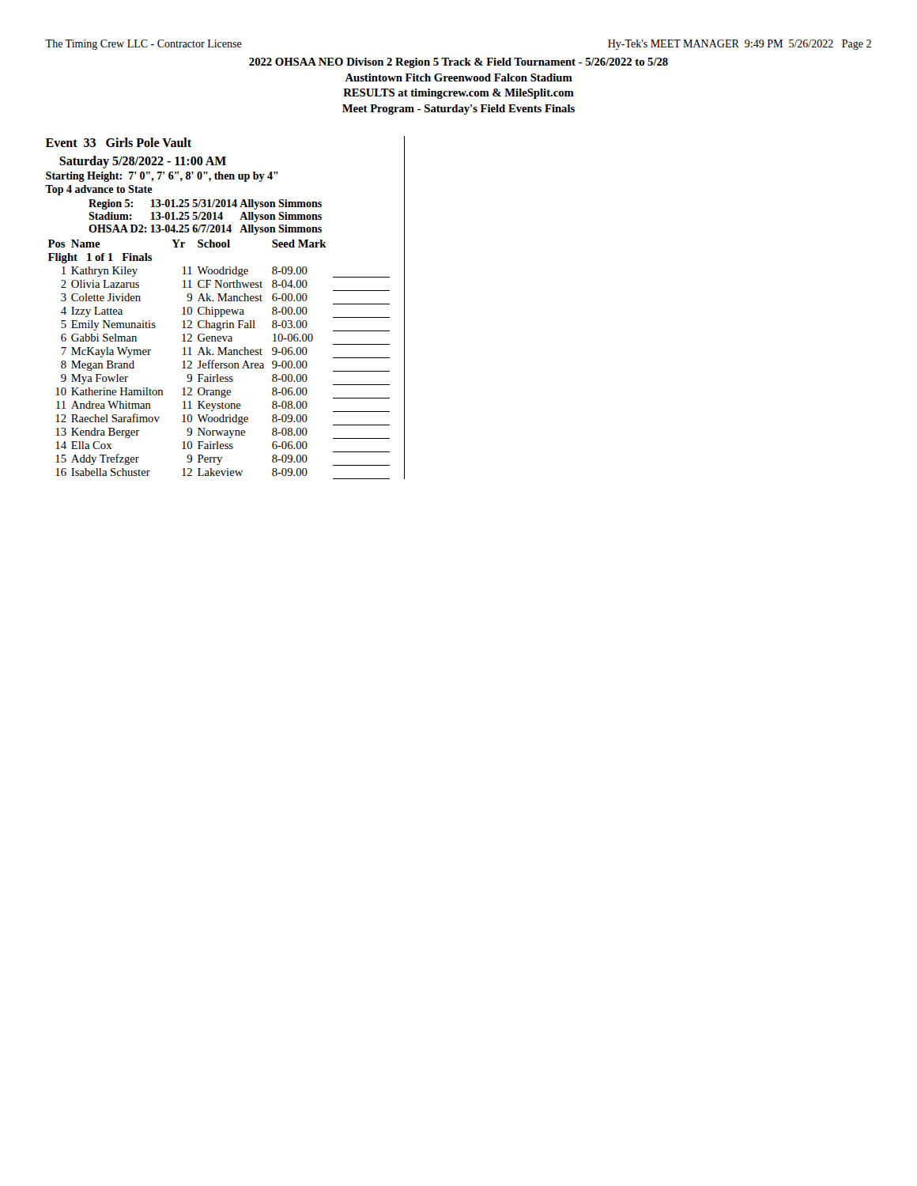The Timing Crew LLC - Contractor License
Hy-Tek's MEET MANAGER 9:49 PM 5/26/2022 Page 2
2022 OHSAA NEO Divison 2 Region 5 Track & Field Tournament - 5/26/2022 to 5/28 Austintown Fitch Greenwood Falcon Stadium RESULTS at timingcrew.com & MileSplit.com Meet Program - Saturday's Field Events Finals
Event 33 Girls Pole Vault
Saturday 5/28/2022 - 11:00 AM
Starting Height: 7' 0", 7' 6", 8' 0", then up by 4"
Top 4 advance to State
| Region 5: | 13-01.25 | 5/31/2014 | Allyson Simmons |
| Stadium: | 13-01.25 | 5/2014 | Allyson Simmons |
| OHSAA D2: | 13-04.25 | 6/7/2014 | Allyson Simmons |
| Pos | Name | Yr | School | Seed Mark | |
| --- | --- | --- | --- | --- | --- |
| Flight 1 of 1 Finals |
| 1 | Kathryn Kiley | 11 | Woodridge | 8-09.00 | |
| 2 | Olivia Lazarus | 11 | CF Northwest | 8-04.00 | |
| 3 | Colette Jividen | 9 | Ak. Manchest | 6-00.00 | |
| 4 | Izzy Lattea | 10 | Chippewa | 8-00.00 | |
| 5 | Emily Nemunaitis | 12 | Chagrin Fall | 8-03.00 | |
| 6 | Gabbi Selman | 12 | Geneva | 10-06.00 | |
| 7 | McKayla Wymer | 11 | Ak. Manchest | 9-06.00 | |
| 8 | Megan Brand | 12 | Jefferson Area | 9-00.00 | |
| 9 | Mya Fowler | 9 | Fairless | 8-00.00 | |
| 10 | Katherine Hamilton | 12 | Orange | 8-06.00 | |
| 11 | Andrea Whitman | 11 | Keystone | 8-08.00 | |
| 12 | Raechel Sarafimov | 10 | Woodridge | 8-09.00 | |
| 13 | Kendra Berger | 9 | Norwayne | 8-08.00 | |
| 14 | Ella Cox | 10 | Fairless | 6-06.00 | |
| 15 | Addy Trefzger | 9 | Perry | 8-09.00 | |
| 16 | Isabella Schuster | 12 | Lakeview | 8-09.00 | |